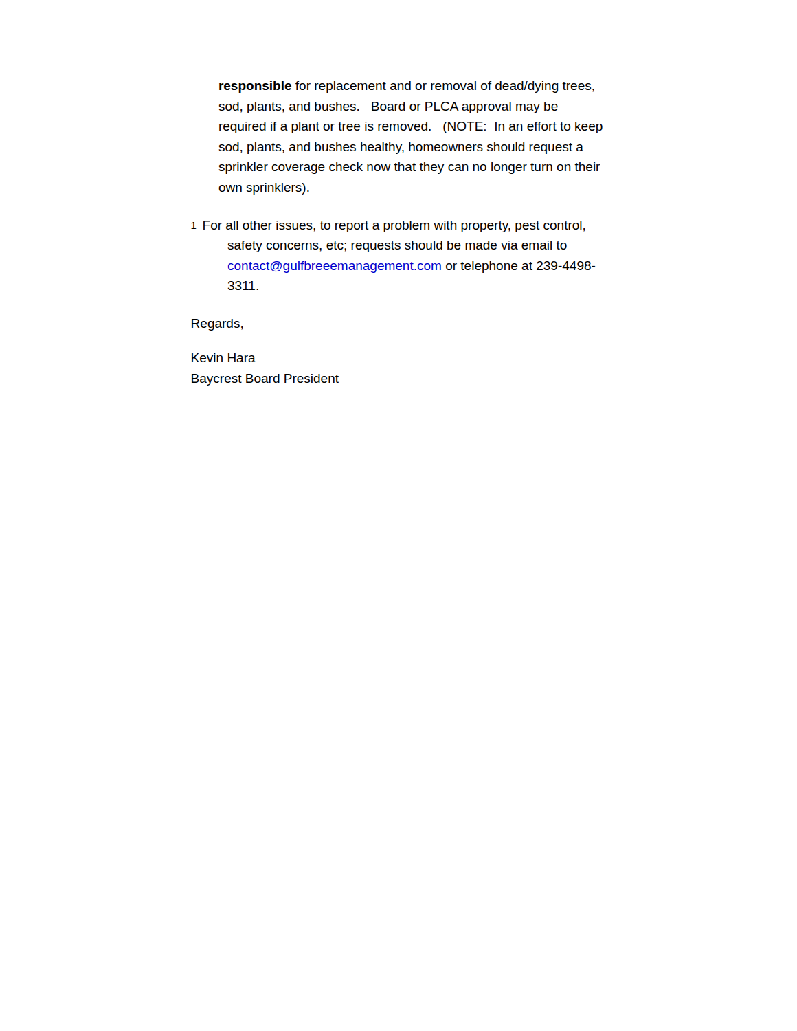responsible for replacement and or removal of dead/dying trees, sod, plants, and bushes. Board or PLCA approval may be required if a plant or tree is removed. (NOTE: In an effort to keep sod, plants, and bushes healthy, homeowners should request a sprinkler coverage check now that they can no longer turn on their own sprinklers).
1
For all other issues, to report a problem with property, pest control,
safety concerns, etc; requests should be made via email to contact@gulfbreeemanagement.com or telephone at 239-4498-3311.
Regards,
Kevin Hara
Baycrest Board President